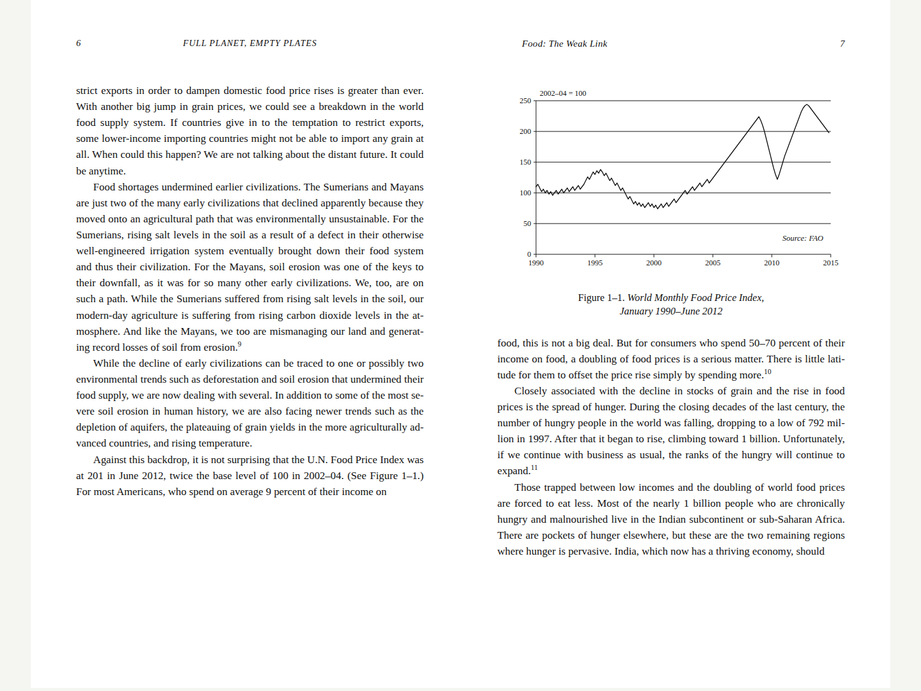6 Full Planet, Empty Plates 6
strict exports in order to dampen domestic food price rises is greater than ever. With another big jump in grain prices, we could see a breakdown in the world food supply system. If countries give in to the temptation to restrict exports, some lower-income importing countries might not be able to import any grain at all. When could this happen? We are not talking about the distant future. It could be anytime.
Food shortages undermined earlier civilizations. The Sumerians and Mayans are just two of the many early civilizations that declined apparently because they moved onto an agricultural path that was environmentally unsustainable. For the Sumerians, rising salt levels in the soil as a result of a defect in their otherwise well-engineered irrigation system eventually brought down their food system and thus their civilization. For the Mayans, soil erosion was one of the keys to their downfall, as it was for so many other early civilizations. We, too, are on such a path. While the Sumerians suffered from rising salt levels in the soil, our modern-day agriculture is suffering from rising carbon dioxide levels in the atmosphere. And like the Mayans, we too are mismanaging our land and generating record losses of soil from erosion.9
While the decline of early civilizations can be traced to one or possibly two environmental trends such as deforestation and soil erosion that undermined their food supply, we are now dealing with several. In addition to some of the most severe soil erosion in human history, we are also facing newer trends such as the depletion of aquifers, the plateauing of grain yields in the more agriculturally advanced countries, and rising temperature.
Against this backdrop, it is not surprising that the U.N. Food Price Index was at 201 in June 2012, twice the base level of 100 in 2002–04. (See Figure 1–1.) For most Americans, who spend on average 9 percent of their income on
7 Food: The Weak Link 7
250 200 150 100 50 0 1990 1995 2000 2005 2010 2015 2002–04 = 100 Source: FAO
Figure 1–1. World Monthly Food Price Index,
January 1990–June 2012
food, this is not a big deal. But for consumers who spend 50–70 percent of their income on food, a doubling of food prices is a serious matter. There is little latitude for them to offset the price rise simply by spending more.10
Closely associated with the decline in stocks of grain and the rise in food prices is the spread of hunger. During the closing decades of the last century, the number of hungry people in the world was falling, dropping to a low of 792 million in 1997. After that it began to rise, climbing toward 1 billion. Unfortunately, if we continue with business as usual, the ranks of the hungry will continue to expand.11
Those trapped between low incomes and the doubling of world food prices are forced to eat less. Most of the nearly 1 billion people who are chronically hungry and malnourished live in the Indian subcontinent or sub-Saharan Africa. There are pockets of hunger elsewhere, but these are the two remaining regions where hunger is pervasive. India, which now has a thriving economy, should